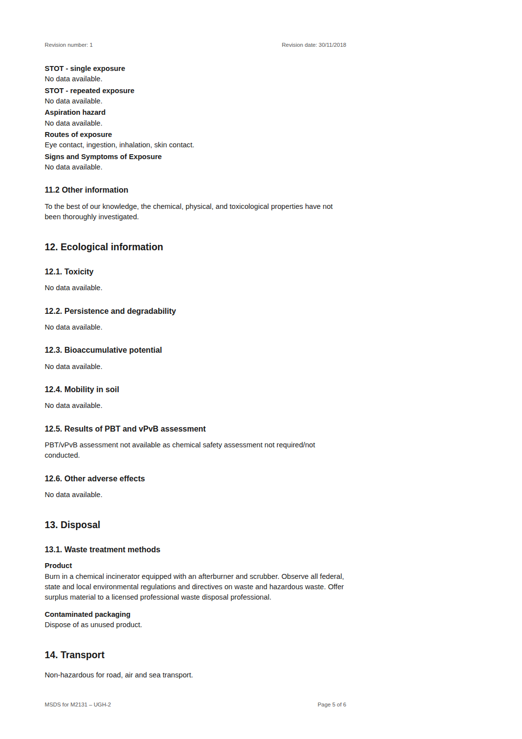Revision number: 1 Revision date: 30/11/2018
STOT - single exposure
No data available.
STOT - repeated exposure
No data available.
Aspiration hazard
No data available.
Routes of exposure
Eye contact, ingestion, inhalation, skin contact.
Signs and Symptoms of Exposure
No data available.
11.2 Other information
To the best of our knowledge, the chemical, physical, and toxicological properties have not been thoroughly investigated.
12. Ecological information
12.1. Toxicity
No data available.
12.2. Persistence and degradability
No data available.
12.3. Bioaccumulative potential
No data available.
12.4. Mobility in soil
No data available.
12.5. Results of PBT and vPvB assessment
PBT/vPvB assessment not available as chemical safety assessment not required/not conducted.
12.6. Other adverse effects
No data available.
13. Disposal
13.1. Waste treatment methods
Product
Burn in a chemical incinerator equipped with an afterburner and scrubber. Observe all federal, state and local environmental regulations and directives on waste and hazardous waste. Offer surplus material to a licensed professional waste disposal professional.
Contaminated packaging
Dispose of as unused product.
14. Transport
Non-hazardous for road, air and sea transport.
MSDS for M2131 – UGH-2 Page 5 of 6